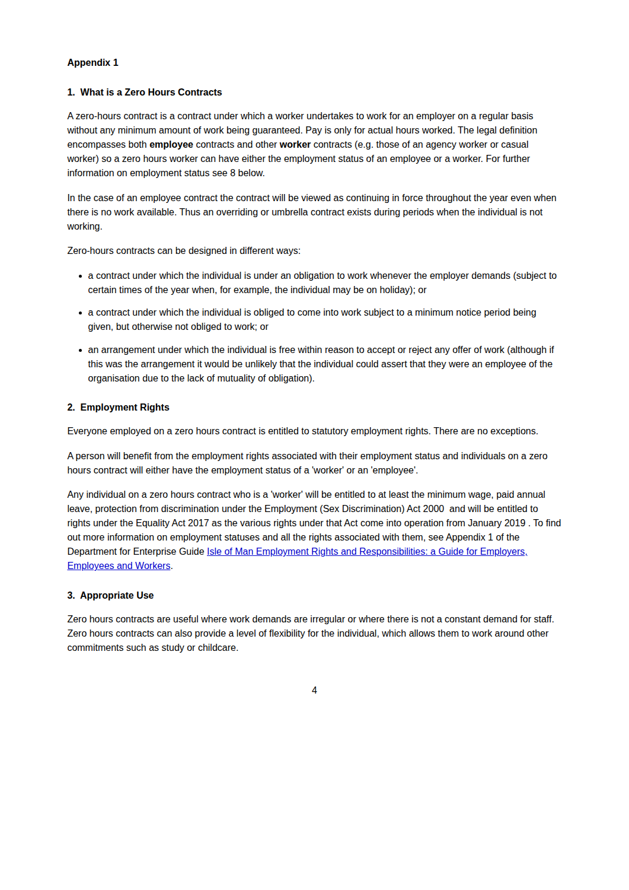Appendix 1
1. What is a Zero Hours Contracts
A zero-hours contract is a contract under which a worker undertakes to work for an employer on a regular basis without any minimum amount of work being guaranteed. Pay is only for actual hours worked. The legal definition encompasses both employee contracts and other worker contracts (e.g. those of an agency worker or casual worker) so a zero hours worker can have either the employment status of an employee or a worker. For further information on employment status see 8 below.
In the case of an employee contract the contract will be viewed as continuing in force throughout the year even when there is no work available. Thus an overriding or umbrella contract exists during periods when the individual is not working.
Zero-hours contracts can be designed in different ways:
a contract under which the individual is under an obligation to work whenever the employer demands (subject to certain times of the year when, for example, the individual may be on holiday); or
a contract under which the individual is obliged to come into work subject to a minimum notice period being given, but otherwise not obliged to work; or
an arrangement under which the individual is free within reason to accept or reject any offer of work (although if this was the arrangement it would be unlikely that the individual could assert that they were an employee of the organisation due to the lack of mutuality of obligation).
2. Employment Rights
Everyone employed on a zero hours contract is entitled to statutory employment rights. There are no exceptions.
A person will benefit from the employment rights associated with their employment status and individuals on a zero hours contract will either have the employment status of a 'worker' or an 'employee'.
Any individual on a zero hours contract who is a 'worker' will be entitled to at least the minimum wage, paid annual leave, protection from discrimination under the Employment (Sex Discrimination) Act 2000 and will be entitled to rights under the Equality Act 2017 as the various rights under that Act come into operation from January 2019 . To find out more information on employment statuses and all the rights associated with them, see Appendix 1 of the Department for Enterprise Guide Isle of Man Employment Rights and Responsibilities: a Guide for Employers, Employees and Workers.
3. Appropriate Use
Zero hours contracts are useful where work demands are irregular or where there is not a constant demand for staff. Zero hours contracts can also provide a level of flexibility for the individual, which allows them to work around other commitments such as study or childcare.
4